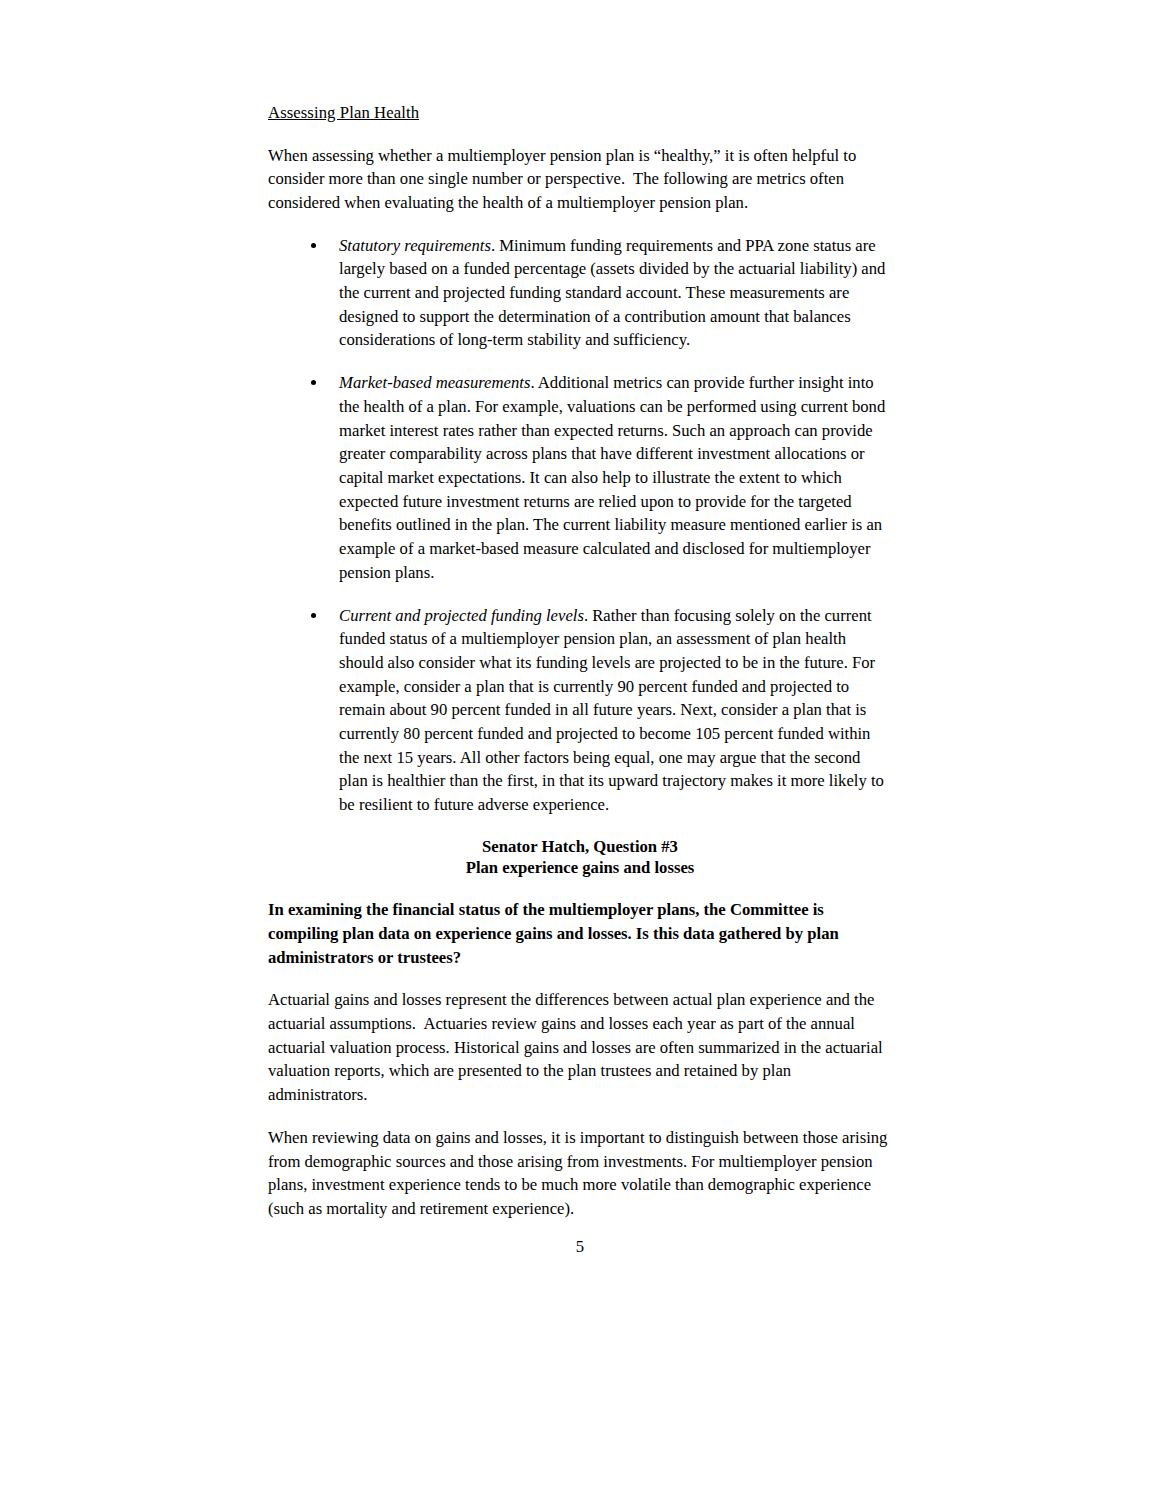Assessing Plan Health
When assessing whether a multiemployer pension plan is “healthy,” it is often helpful to consider more than one single number or perspective. The following are metrics often considered when evaluating the health of a multiemployer pension plan.
Statutory requirements. Minimum funding requirements and PPA zone status are largely based on a funded percentage (assets divided by the actuarial liability) and the current and projected funding standard account. These measurements are designed to support the determination of a contribution amount that balances considerations of long-term stability and sufficiency.
Market-based measurements. Additional metrics can provide further insight into the health of a plan. For example, valuations can be performed using current bond market interest rates rather than expected returns. Such an approach can provide greater comparability across plans that have different investment allocations or capital market expectations. It can also help to illustrate the extent to which expected future investment returns are relied upon to provide for the targeted benefits outlined in the plan. The current liability measure mentioned earlier is an example of a market-based measure calculated and disclosed for multiemployer pension plans.
Current and projected funding levels. Rather than focusing solely on the current funded status of a multiemployer pension plan, an assessment of plan health should also consider what its funding levels are projected to be in the future. For example, consider a plan that is currently 90 percent funded and projected to remain about 90 percent funded in all future years. Next, consider a plan that is currently 80 percent funded and projected to become 105 percent funded within the next 15 years. All other factors being equal, one may argue that the second plan is healthier than the first, in that its upward trajectory makes it more likely to be resilient to future adverse experience.
Senator Hatch, Question #3
Plan experience gains and losses
In examining the financial status of the multiemployer plans, the Committee is compiling plan data on experience gains and losses. Is this data gathered by plan administrators or trustees?
Actuarial gains and losses represent the differences between actual plan experience and the actuarial assumptions. Actuaries review gains and losses each year as part of the annual actuarial valuation process. Historical gains and losses are often summarized in the actuarial valuation reports, which are presented to the plan trustees and retained by plan administrators.
When reviewing data on gains and losses, it is important to distinguish between those arising from demographic sources and those arising from investments. For multiemployer pension plans, investment experience tends to be much more volatile than demographic experience (such as mortality and retirement experience).
5